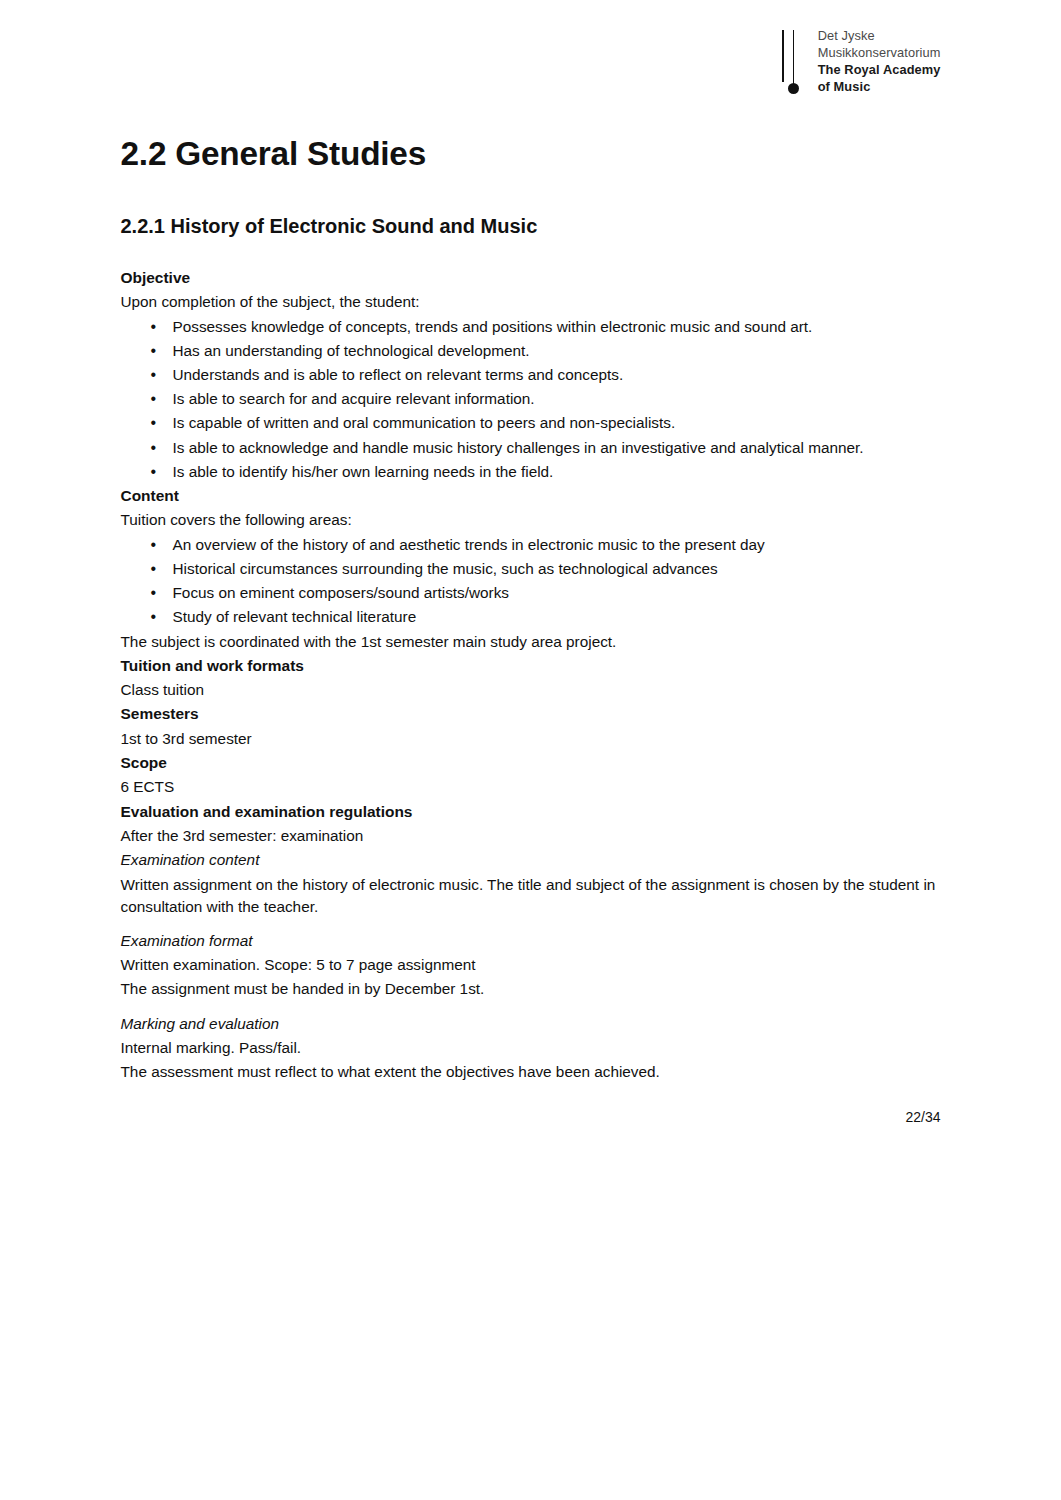Det Jyske
Musikkonservatorium
The Royal Academy
of Music
2.2 General Studies
2.2.1 History of Electronic Sound and Music
Objective
Upon completion of the subject, the student:
Possesses knowledge of concepts, trends and positions within electronic music and sound art.
Has an understanding of technological development.
Understands and is able to reflect on relevant terms and concepts.
Is able to search for and acquire relevant information.
Is capable of written and oral communication to peers and non-specialists.
Is able to acknowledge and handle music history challenges in an investigative and analytical manner.
Is able to identify his/her own learning needs in the field.
Content
Tuition covers the following areas:
An overview of the history of and aesthetic trends in electronic music to the present day
Historical circumstances surrounding the music, such as technological advances
Focus on eminent composers/sound artists/works
Study of relevant technical literature
The subject is coordinated with the 1st semester main study area project.
Tuition and work formats
Class tuition
Semesters
1st to 3rd semester
Scope
6 ECTS
Evaluation and examination regulations
After the 3rd semester: examination
Examination content
Written assignment on the history of electronic music. The title and subject of the assignment is chosen by the student in consultation with the teacher.
Examination format
Written examination. Scope: 5 to 7 page assignment
The assignment must be handed in by December 1st.
Marking and evaluation
Internal marking. Pass/fail.
The assessment must reflect to what extent the objectives have been achieved.
22/34